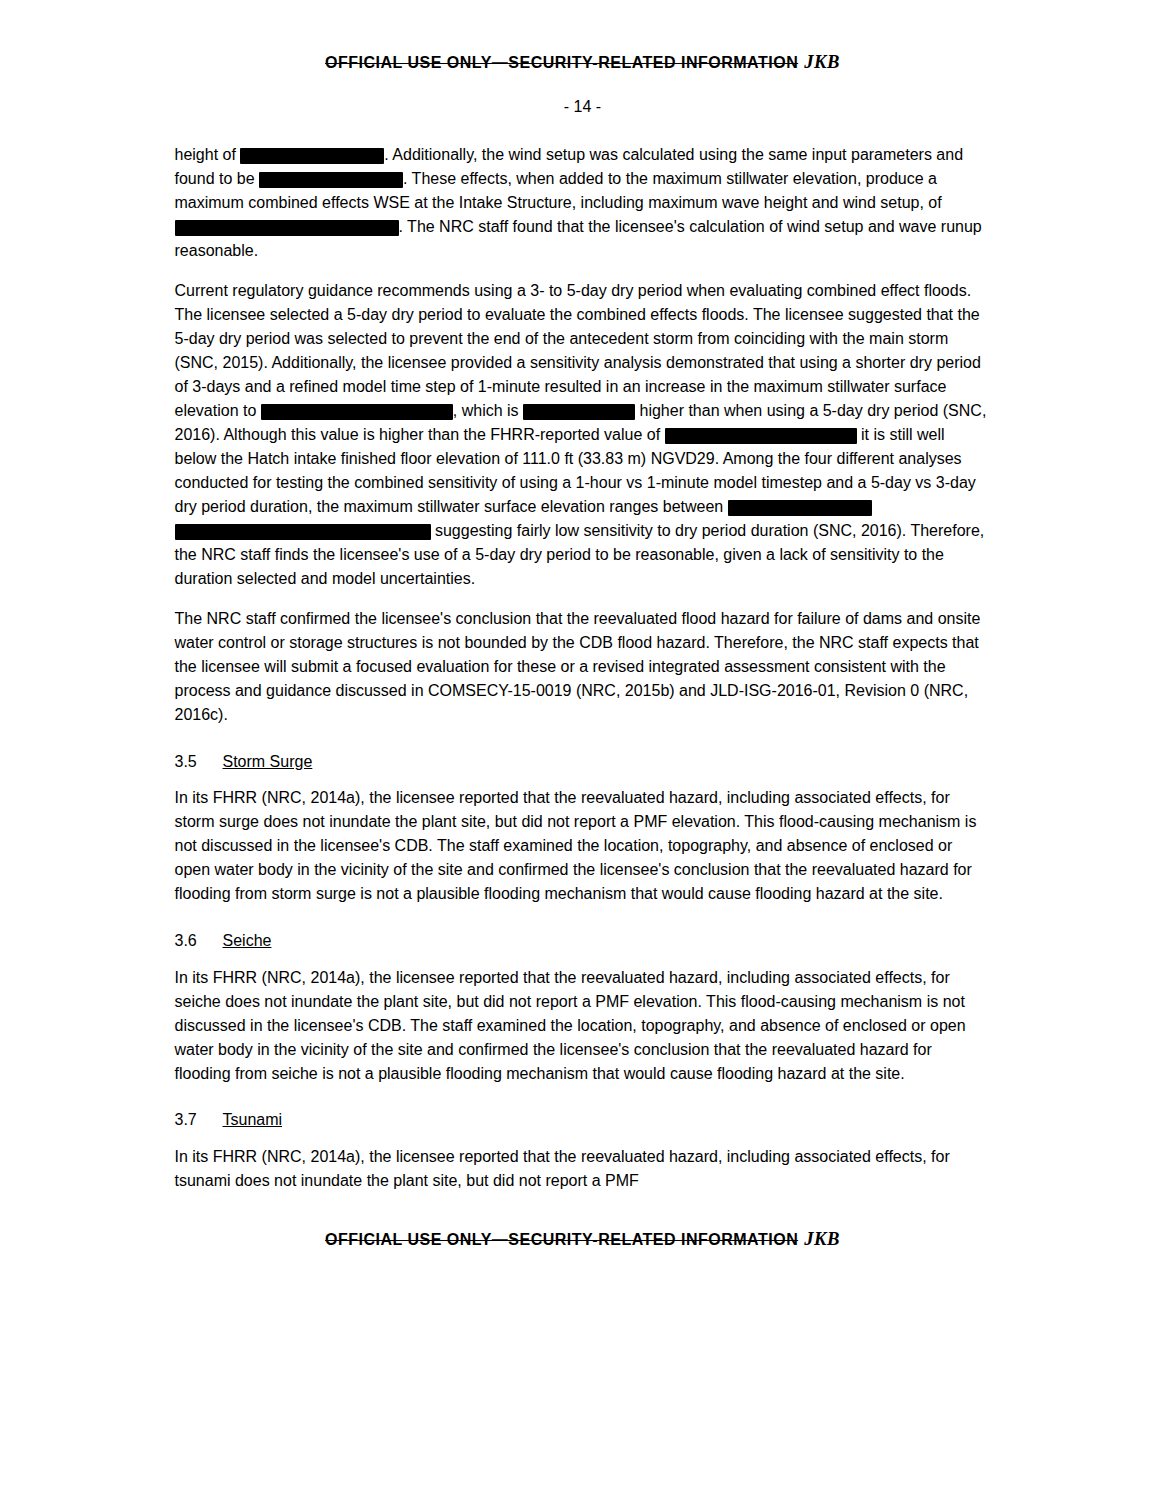OFFICIAL USE ONLY—SECURITY-RELATED INFORMATION JKB
- 14 -
height of . Additionally, the wind setup was calculated using the same input parameters and found to be . These effects, when added to the maximum stillwater elevation, produce a maximum combined effects WSE at the Intake Structure, including maximum wave height and wind setup, of . The NRC staff found that the licensee's calculation of wind setup and wave runup reasonable.
Current regulatory guidance recommends using a 3- to 5-day dry period when evaluating combined effect floods. The licensee selected a 5-day dry period to evaluate the combined effects floods. The licensee suggested that the 5-day dry period was selected to prevent the end of the antecedent storm from coinciding with the main storm (SNC, 2015). Additionally, the licensee provided a sensitivity analysis demonstrated that using a shorter dry period of 3-days and a refined model time step of 1-minute resulted in an increase in the maximum stillwater surface elevation to , which is higher than when using a 5-day dry period (SNC, 2016). Although this value is higher than the FHRR-reported value of it is still well below the Hatch intake finished floor elevation of 111.0 ft (33.83 m) NGVD29. Among the four different analyses conducted for testing the combined sensitivity of using a 1-hour vs 1-minute model timestep and a 5-day vs 3-day dry period duration, the maximum stillwater surface elevation ranges between suggesting fairly low sensitivity to dry period duration (SNC, 2016). Therefore, the NRC staff finds the licensee's use of a 5-day dry period to be reasonable, given a lack of sensitivity to the duration selected and model uncertainties.
The NRC staff confirmed the licensee's conclusion that the reevaluated flood hazard for failure of dams and onsite water control or storage structures is not bounded by the CDB flood hazard. Therefore, the NRC staff expects that the licensee will submit a focused evaluation for these or a revised integrated assessment consistent with the process and guidance discussed in COMSECY-15-0019 (NRC, 2015b) and JLD-ISG-2016-01, Revision 0 (NRC, 2016c).
3.5 Storm Surge
In its FHRR (NRC, 2014a), the licensee reported that the reevaluated hazard, including associated effects, for storm surge does not inundate the plant site, but did not report a PMF elevation. This flood-causing mechanism is not discussed in the licensee's CDB. The staff examined the location, topography, and absence of enclosed or open water body in the vicinity of the site and confirmed the licensee's conclusion that the reevaluated hazard for flooding from storm surge is not a plausible flooding mechanism that would cause flooding hazard at the site.
3.6 Seiche
In its FHRR (NRC, 2014a), the licensee reported that the reevaluated hazard, including associated effects, for seiche does not inundate the plant site, but did not report a PMF elevation. This flood-causing mechanism is not discussed in the licensee's CDB. The staff examined the location, topography, and absence of enclosed or open water body in the vicinity of the site and confirmed the licensee's conclusion that the reevaluated hazard for flooding from seiche is not a plausible flooding mechanism that would cause flooding hazard at the site.
3.7 Tsunami
In its FHRR (NRC, 2014a), the licensee reported that the reevaluated hazard, including associated effects, for tsunami does not inundate the plant site, but did not report a PMF
OFFICIAL USE ONLY—SECURITY-RELATED INFORMATION JKB